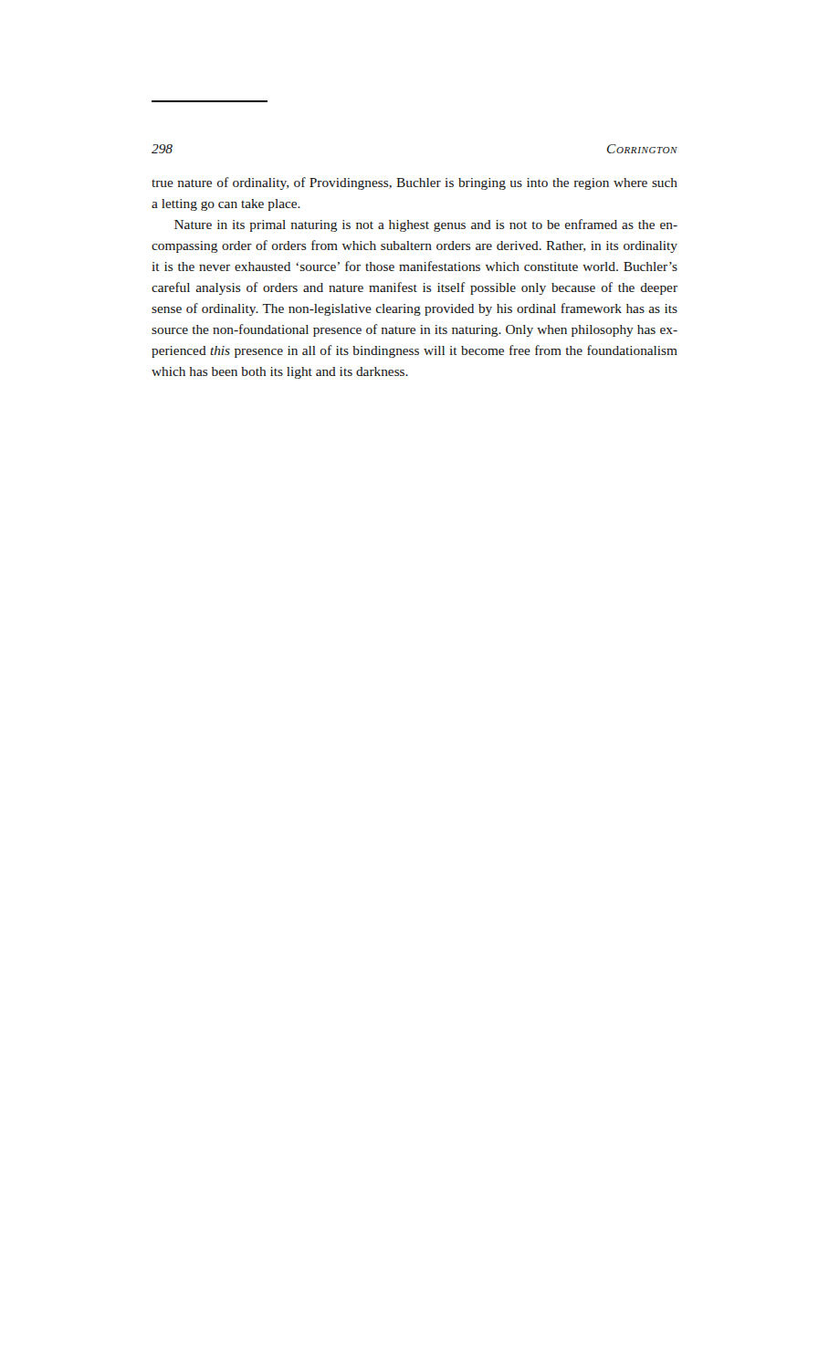298 Corrington
true nature of ordinality, of Providingness, Buchler is bringing us into the region where such a letting go can take place.
Nature in its primal naturing is not a highest genus and is not to be enframed as the encompassing order of orders from which subaltern orders are derived. Rather, in its ordinality it is the never exhausted ‘source’ for those manifestations which constitute world. Buchler’s careful analysis of orders and nature manifest is itself possible only because of the deeper sense of ordinality. The non-legislative clearing provided by his ordinal framework has as its source the non-foundational presence of nature in its naturing. Only when philosophy has experienced this presence in all of its bindingness will it become free from the foundationalism which has been both its light and its darkness.